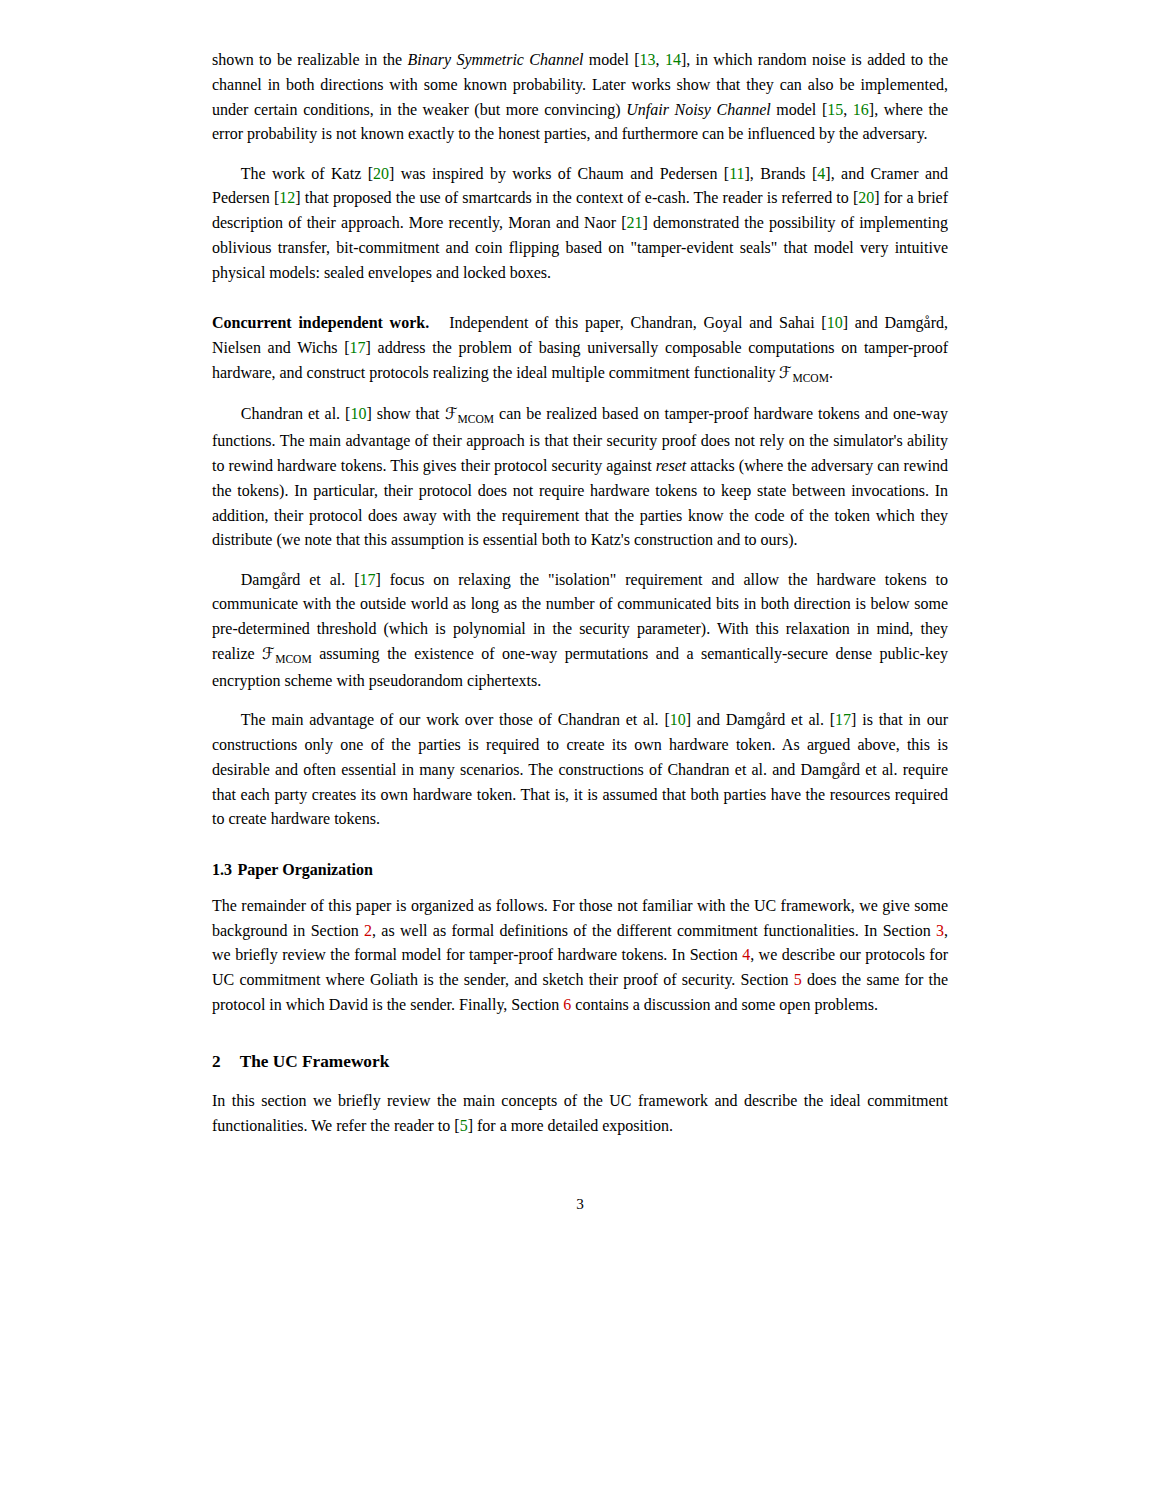shown to be realizable in the Binary Symmetric Channel model [13, 14], in which random noise is added to the channel in both directions with some known probability. Later works show that they can also be implemented, under certain conditions, in the weaker (but more convincing) Unfair Noisy Channel model [15, 16], where the error probability is not known exactly to the honest parties, and furthermore can be influenced by the adversary.
The work of Katz [20] was inspired by works of Chaum and Pedersen [11], Brands [4], and Cramer and Pedersen [12] that proposed the use of smartcards in the context of e-cash. The reader is referred to [20] for a brief description of their approach. More recently, Moran and Naor [21] demonstrated the possibility of implementing oblivious transfer, bit-commitment and coin flipping based on "tamper-evident seals" that model very intuitive physical models: sealed envelopes and locked boxes.
Concurrent independent work. Independent of this paper, Chandran, Goyal and Sahai [10] and Damgård, Nielsen and Wichs [17] address the problem of basing universally composable computations on tamper-proof hardware, and construct protocols realizing the ideal multiple commitment functionality ℱMCOM.
Chandran et al. [10] show that ℱMCOM can be realized based on tamper-proof hardware tokens and one-way functions. The main advantage of their approach is that their security proof does not rely on the simulator's ability to rewind hardware tokens. This gives their protocol security against reset attacks (where the adversary can rewind the tokens). In particular, their protocol does not require hardware tokens to keep state between invocations. In addition, their protocol does away with the requirement that the parties know the code of the token which they distribute (we note that this assumption is essential both to Katz's construction and to ours).
Damgård et al. [17] focus on relaxing the "isolation" requirement and allow the hardware tokens to communicate with the outside world as long as the number of communicated bits in both direction is below some pre-determined threshold (which is polynomial in the security parameter). With this relaxation in mind, they realize ℱMCOM assuming the existence of one-way permutations and a semantically-secure dense public-key encryption scheme with pseudorandom ciphertexts.
The main advantage of our work over those of Chandran et al. [10] and Damgård et al. [17] is that in our constructions only one of the parties is required to create its own hardware token. As argued above, this is desirable and often essential in many scenarios. The constructions of Chandran et al. and Damgård et al. require that each party creates its own hardware token. That is, it is assumed that both parties have the resources required to create hardware tokens.
1.3 Paper Organization
The remainder of this paper is organized as follows. For those not familiar with the UC framework, we give some background in Section 2, as well as formal definitions of the different commitment functionalities. In Section 3, we briefly review the formal model for tamper-proof hardware tokens. In Section 4, we describe our protocols for UC commitment where Goliath is the sender, and sketch their proof of security. Section 5 does the same for the protocol in which David is the sender. Finally, Section 6 contains a discussion and some open problems.
2 The UC Framework
In this section we briefly review the main concepts of the UC framework and describe the ideal commitment functionalities. We refer the reader to [5] for a more detailed exposition.
3